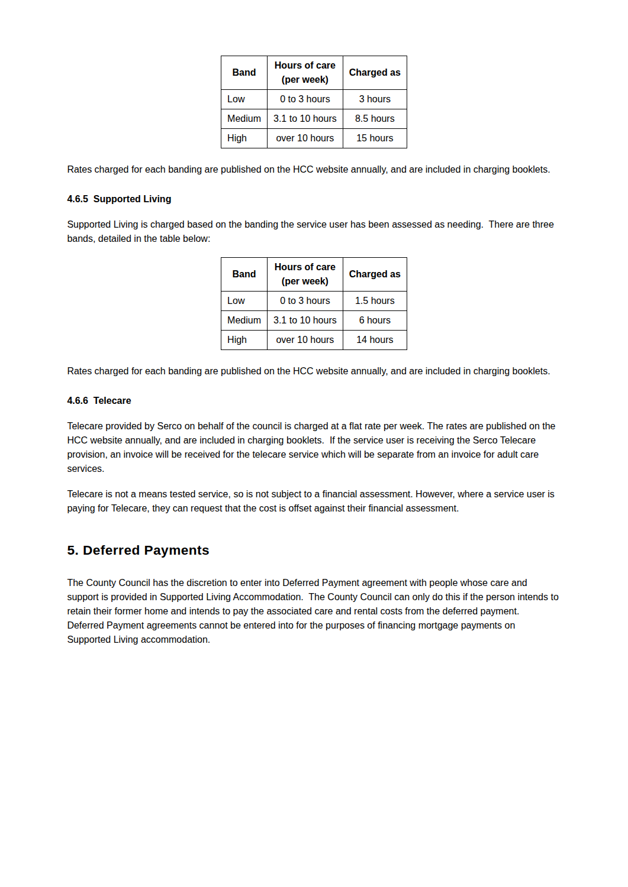| Band | Hours of care (per week) | Charged as |
| --- | --- | --- |
| Low | 0 to 3 hours | 3 hours |
| Medium | 3.1 to 10 hours | 8.5 hours |
| High | over 10 hours | 15 hours |
Rates charged for each banding are published on the HCC website annually, and are included in charging booklets.
4.6.5 Supported Living
Supported Living is charged based on the banding the service user has been assessed as needing. There are three bands, detailed in the table below:
| Band | Hours of care (per week) | Charged as |
| --- | --- | --- |
| Low | 0 to 3 hours | 1.5 hours |
| Medium | 3.1 to 10 hours | 6 hours |
| High | over 10 hours | 14 hours |
Rates charged for each banding are published on the HCC website annually, and are included in charging booklets.
4.6.6 Telecare
Telecare provided by Serco on behalf of the council is charged at a flat rate per week. The rates are published on the HCC website annually, and are included in charging booklets. If the service user is receiving the Serco Telecare provision, an invoice will be received for the telecare service which will be separate from an invoice for adult care services.
Telecare is not a means tested service, so is not subject to a financial assessment. However, where a service user is paying for Telecare, they can request that the cost is offset against their financial assessment.
5. Deferred Payments
The County Council has the discretion to enter into Deferred Payment agreement with people whose care and support is provided in Supported Living Accommodation. The County Council can only do this if the person intends to retain their former home and intends to pay the associated care and rental costs from the deferred payment. Deferred Payment agreements cannot be entered into for the purposes of financing mortgage payments on Supported Living accommodation.